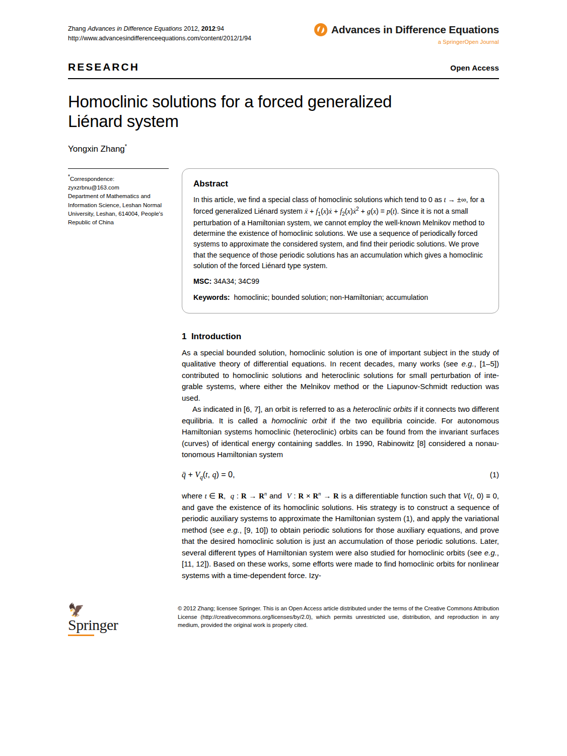Zhang Advances in Difference Equations 2012, 2012:94
http://www.advancesindifferenceequations.com/content/2012/1/94
Advances in Difference Equations
a SpringerOpen Journal
RESEARCH
Open Access
Homoclinic solutions for a forced generalized
Liénard system
Yongxin Zhang*
*Correspondence:
zyxzrbnu@163.com
Department of Mathematics and Information Science, Leshan Normal University, Leshan, 614004, People's Republic of China
Abstract
In this article, we find a special class of homoclinic solutions which tend to 0 as t → ±∞, for a forced generalized Liénard system ẍ + f1(x)ẋ + f2(x)ẋ2 + g(x) = p(t). Since it is not a small perturbation of a Hamiltonian system, we cannot employ the well-known Melnikov method to determine the existence of homoclinic solutions. We use a sequence of periodically forced systems to approximate the considered system, and find their periodic solutions. We prove that the sequence of those periodic solutions has an accumulation which gives a homoclinic solution of the forced Liénard type system.
MSC: 34A34; 34C99
Keywords: homoclinic; bounded solution; non-Hamiltonian; accumulation
1 Introduction
As a special bounded solution, homoclinic solution is one of important subject in the study of qualitative theory of differential equations. In recent decades, many works (see e.g., [1–5]) contributed to homoclinic solutions and heteroclinic solutions for small perturbation of integrable systems, where either the Melnikov method or the Liapunov-Schmidt reduction was used.
As indicated in [6, 7], an orbit is referred to as a heteroclinic orbits if it connects two different equilibria. It is called a homoclinic orbit if the two equilibria coincide. For autonomous Hamiltonian systems homoclinic (heteroclinic) orbits can be found from the invariant surfaces (curves) of identical energy containing saddles. In 1990, Rabinowitz [8] considered a nonautonomous Hamiltonian system
q̈ + Vq(t, q) = 0,
(1)
where t ∈ R, q : R → Rn and V : R × Rn → R is a differentiable function such that V(t, 0) ≡ 0, and gave the existence of its homoclinic solutions. His strategy is to construct a sequence of periodic auxiliary systems to approximate the Hamiltonian system (1), and apply the variational method (see e.g., [9, 10]) to obtain periodic solutions for those auxiliary equations, and prove that the desired homoclinic solution is just an accumulation of those periodic solutions. Later, several different types of Hamiltonian system were also studied for homoclinic orbits (see e.g., [11, 12]). Based on these works, some efforts were made to find homoclinic orbits for nonlinear systems with a time-dependent force. Izy-
🦅
Springer
© 2012 Zhang; licensee Springer. This is an Open Access article distributed under the terms of the Creative Commons Attribution License (http://creativecommons.org/licenses/by/2.0), which permits unrestricted use, distribution, and reproduction in any medium, provided the original work is properly cited.